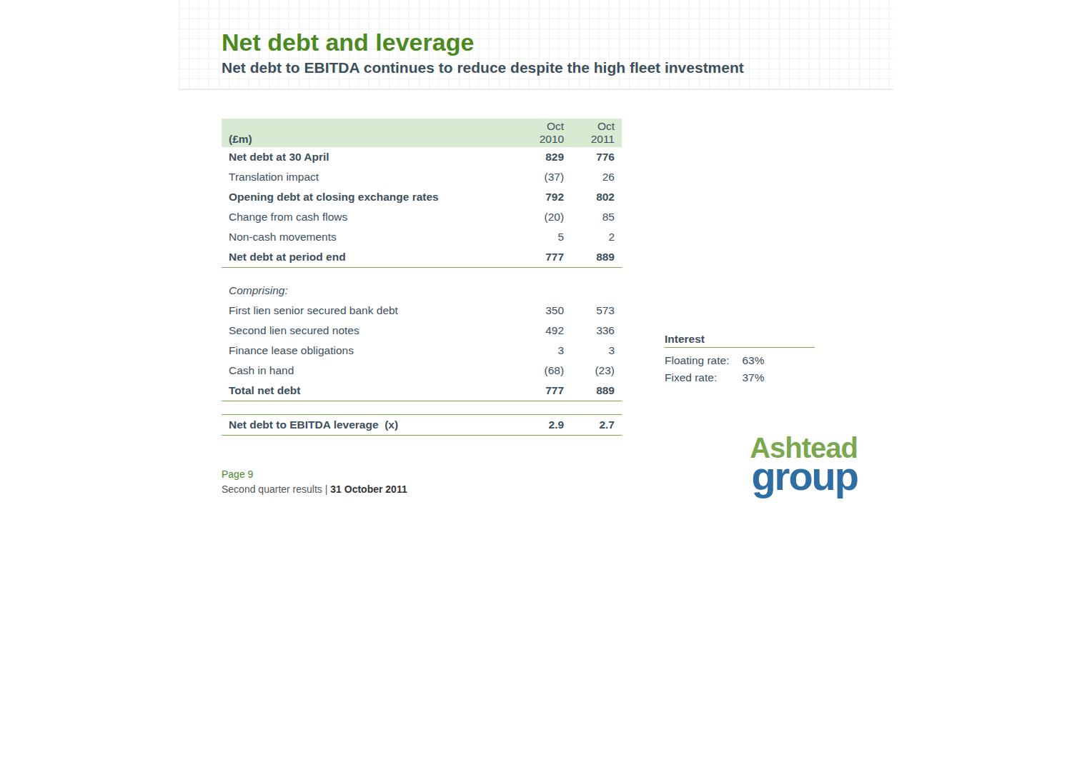Net debt and leverage
Net debt to EBITDA continues to reduce despite the high fleet investment
| (£m) | Oct 2010 | Oct 2011 |
| --- | --- | --- |
| Net debt at 30 April | 829 | 776 |
| Translation impact | (37) | 26 |
| Opening debt at closing exchange rates | 792 | 802 |
| Change from cash flows | (20) | 85 |
| Non-cash movements | 5 | 2 |
| Net debt at period end | 777 | 889 |
| Comprising: | | |
| First lien senior secured bank debt | 350 | 573 |
| Second lien secured notes | 492 | 336 |
| Finance lease obligations | 3 | 3 |
| Cash in hand | (68) | (23) |
| Total net debt | 777 | 889 |
| Net debt to EBITDA leverage (x) | 2.9 | 2.7 |
Interest
| Floating rate: | 63% |
| Fixed rate: | 37% |
Page 9
Second quarter results | 31 October 2011
Ashtead
group